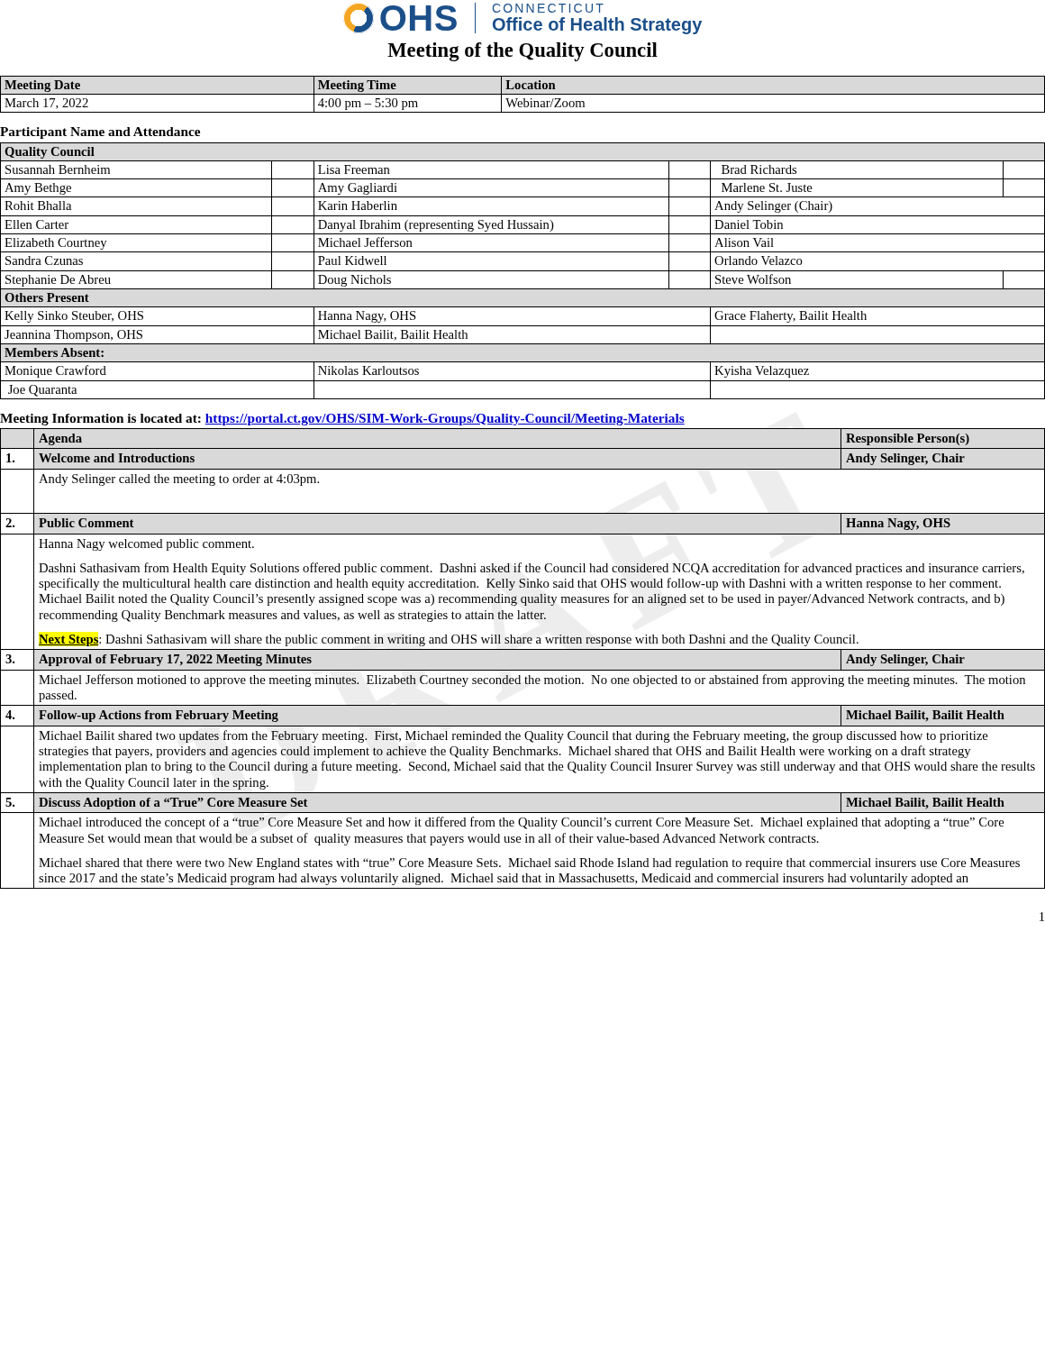DRAFT
OHS
CONNECTICUT
Office of Health Strategy
Meeting of the Quality Council
| Meeting Date | Meeting Time | Location |
| March 17, 2022 | 4:00 pm – 5:30 pm | Webinar/Zoom |
Participant Name and Attendance
| Quality Council |
| Susannah Bernheim | | Lisa Freeman | | Brad Richards | |
| Amy Bethge | | Amy Gagliardi | | Marlene St. Juste | |
| Rohit Bhalla | | Karin Haberlin | | Andy Selinger (Chair) |
| Ellen Carter | | Danyal Ibrahim (representing Syed Hussain) | | Daniel Tobin |
| Elizabeth Courtney | | Michael Jefferson | | Alison Vail |
| Sandra Czunas | | Paul Kidwell | | Orlando Velazco |
| Stephanie De Abreu | | Doug Nichols | | Steve Wolfson | |
| Others Present |
| Kelly Sinko Steuber, OHS | Hanna Nagy, OHS | Grace Flaherty, Bailit Health |
| Jeannina Thompson, OHS | Michael Bailit, Bailit Health | |
| Members Absent: |
| Monique Crawford | Nikolas Karloutsos | Kyisha Velazquez |
| Joe Quaranta | | |
Meeting Information is located at: https://portal.ct.gov/OHS/SIM-Work-Groups/Quality-Council/Meeting-Materials
| | Agenda | Responsible Person(s) |
| 1. | Welcome and Introductions | Andy Selinger, Chair |
| | Andy Selinger called the meeting to order at 4:03pm. |
| 2. | Public Comment | Hanna Nagy, OHS |
| | Hanna Nagy welcomed public comment. Dashni Sathasivam from Health Equity Solutions offered public comment. Dashni asked if the Council had considered NCQA accreditation for advanced practices and insurance carriers, specifically the multicultural health care distinction and health equity accreditation. Kelly Sinko said that OHS would follow-up with Dashni with a written response to her comment. Michael Bailit noted the Quality Council’s presently assigned scope was a) recommending quality measures for an aligned set to be used in payer/Advanced Network contracts, and b) recommending Quality Benchmark measures and values, as well as strategies to attain the latter. Next Steps : Dashni Sathasivam will share the public comment in writing and OHS will share a written response with both Dashni and the Quality Council. |
| 3. | Approval of February 17, 2022 Meeting Minutes | Andy Selinger, Chair |
| | Michael Jefferson motioned to approve the meeting minutes. Elizabeth Courtney seconded the motion. No one objected to or abstained from approving the meeting minutes. The motion passed. |
| 4. | Follow-up Actions from February Meeting | Michael Bailit, Bailit Health |
| | Michael Bailit shared two updates from the February meeting. First, Michael reminded the Quality Council that during the February meeting, the group discussed how to prioritize strategies that payers, providers and agencies could implement to achieve the Quality Benchmarks. Michael shared that OHS and Bailit Health were working on a draft strategy implementation plan to bring to the Council during a future meeting. Second, Michael said that the Quality Council Insurer Survey was still underway and that OHS would share the results with the Quality Council later in the spring. |
| 5. | Discuss Adoption of a “True” Core Measure Set | Michael Bailit, Bailit Health |
| | Michael introduced the concept of a “true” Core Measure Set and how it differed from the Quality Council’s current Core Measure Set. Michael explained that adopting a “true” Core Measure Set would mean that would be a subset of quality measures that payers would use in all of their value-based Advanced Network contracts. Michael shared that there were two New England states with “true” Core Measure Sets. Michael said Rhode Island had regulation to require that commercial insurers use Core Measures since 2017 and the state’s Medicaid program had always voluntarily aligned. Michael said that in Massachusetts, Medicaid and commercial insurers had voluntarily adopted an |
1